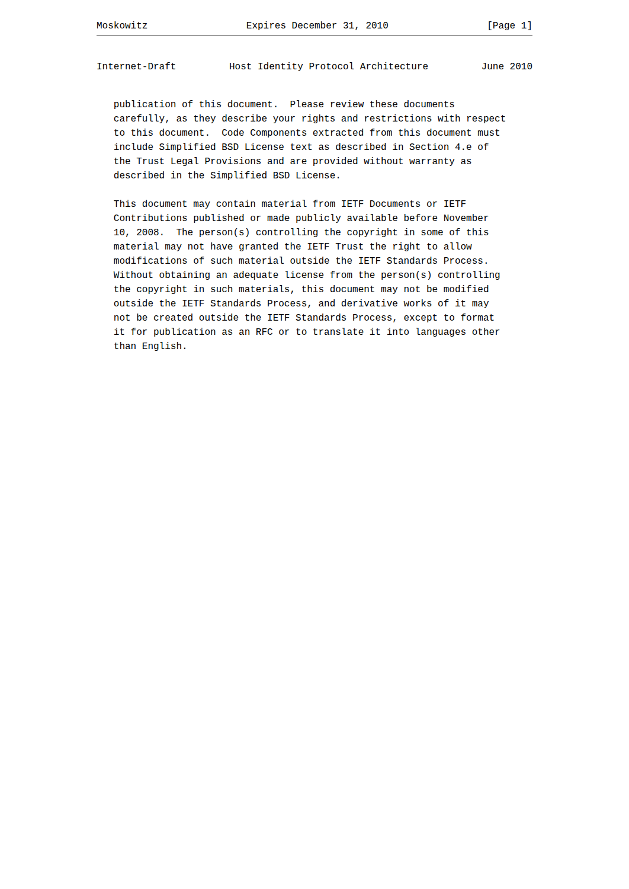Moskowitz Expires December 31, 2010[Page 1]
Internet-Draft Host Identity Protocol Architecture June 2010
publication of this document. Please review these documents carefully, as they describe your rights and restrictions with respect to this document. Code Components extracted from this document must include Simplified BSD License text as described in Section 4.e of the Trust Legal Provisions and are provided without warranty as described in the Simplified BSD License.
This document may contain material from IETF Documents or IETF Contributions published or made publicly available before November 10, 2008. The person(s) controlling the copyright in some of this material may not have granted the IETF Trust the right to allow modifications of such material outside the IETF Standards Process. Without obtaining an adequate license from the person(s) controlling the copyright in such materials, this document may not be modified outside the IETF Standards Process, and derivative works of it may not be created outside the IETF Standards Process, except to format it for publication as an RFC or to translate it into languages other than English.